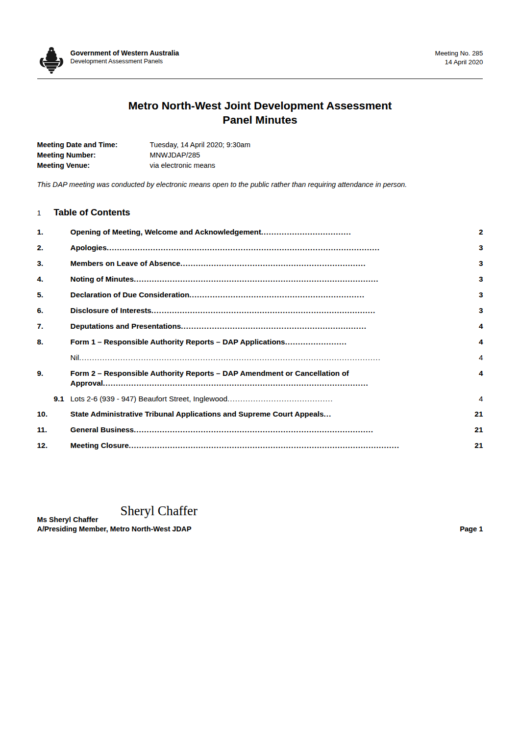Government of Western Australia
Development Assessment Panels
Meeting No. 285
14 April 2020
Metro North-West Joint Development Assessment
Panel Minutes
| Meeting Date and Time: | Tuesday, 14 April 2020; 9:30am |
| Meeting Number: | MNWJDAP/285 |
| Meeting Venue: | via electronic means |
This DAP meeting was conducted by electronic means open to the public rather than requiring attendance in person.
1 Table of Contents
| 1. | Opening of Meeting, Welcome and Acknowledgement ................................... | 2 |
| 2. | Apologies .......................................................................................................... | 3 |
| 3. | Members on Leave of Absence ........................................................................ | 3 |
| 4. | Noting of Minutes ............................................................................................... | 3 |
| 5. | Declaration of Due Consideration .................................................................... | 3 |
| 6. | Disclosure of Interests ....................................................................................... | 3 |
| 7. | Deputations and Presentations ........................................................................ | 4 |
| 8. | Form 1 – Responsible Authority Reports – DAP Applications ........................ | 4 |
| | Nil ..................................................................................................................... | 4 |
| 9. | Form 2 – Responsible Authority Reports – DAP Amendment or Cancellation of Approval ....................................................................................................... | 4 |
| 9.1 | Lots 2-6 (939 - 947) Beaufort Street, Inglewood ......................................... | 4 |
| 10. | State Administrative Tribunal Applications and Supreme Court Appeals ... | 21 |
| 11. | General Business ............................................................................................. | 21 |
| 12. | Meeting Closure ......................................................................................................... | 21 |
Sheryl Chaffer
Ms Sheryl Chaffer
A/Presiding Member, Metro North-West JDAP Page 1